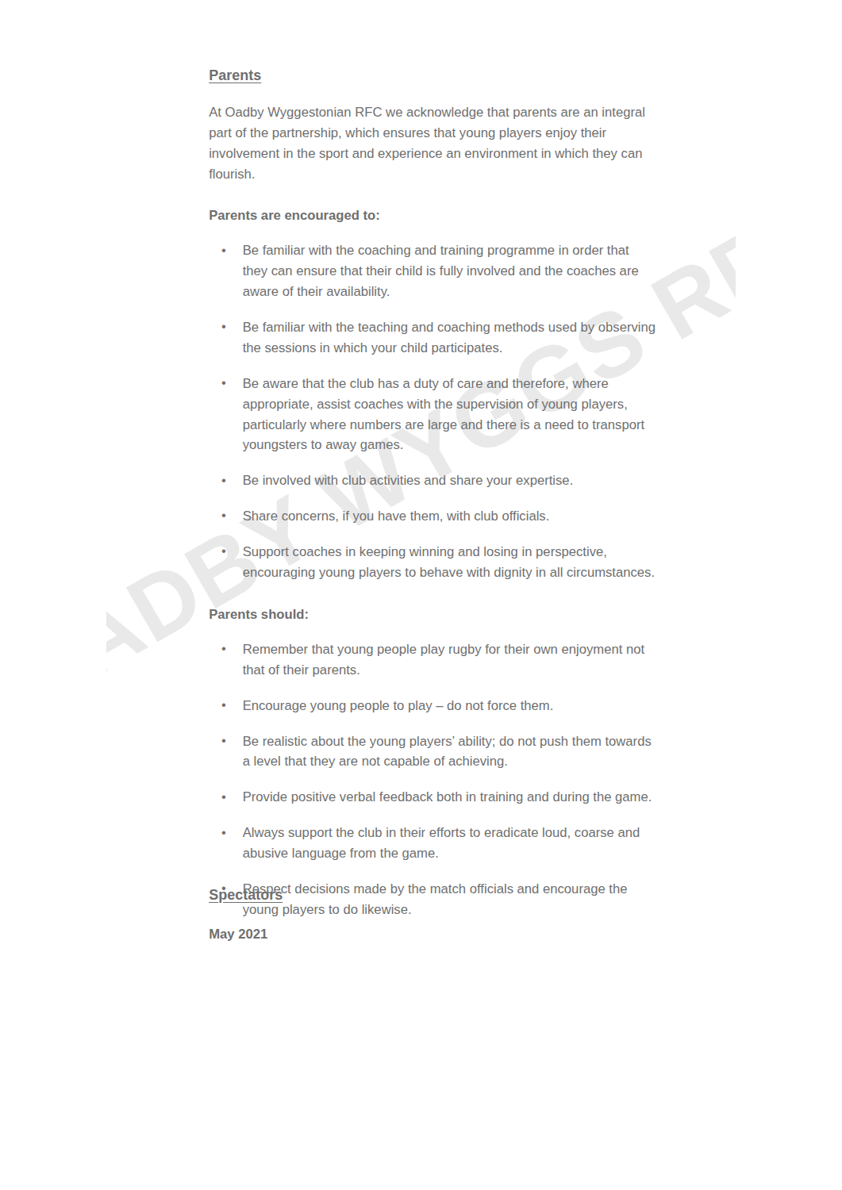OADBY WYGGS RFC
Parents
At Oadby Wyggestonian RFC we acknowledge that parents are an integral part of the partnership, which ensures that young players enjoy their involvement in the sport and experience an environment in which they can flourish.
Parents are encouraged to:
Be familiar with the coaching and training programme in order that they can ensure that their child is fully involved and the coaches are aware of their availability.
Be familiar with the teaching and coaching methods used by observing the sessions in which your child participates.
Be aware that the club has a duty of care and therefore, where appropriate, assist coaches with the supervision of young players, particularly where numbers are large and there is a need to transport youngsters to away games.
Be involved with club activities and share your expertise.
Share concerns, if you have them, with club officials.
Support coaches in keeping winning and losing in perspective, encouraging young players to behave with dignity in all circumstances.
Parents should:
Remember that young people play rugby for their own enjoyment not that of their parents.
Encourage young people to play – do not force them.
Be realistic about the young players’ ability; do not push them towards a level that they are not capable of achieving.
Provide positive verbal feedback both in training and during the game.
Always support the club in their efforts to eradicate loud, coarse and abusive language from the game.
Respect decisions made by the match officials and encourage the young players to do likewise.
Spectators
May 2021